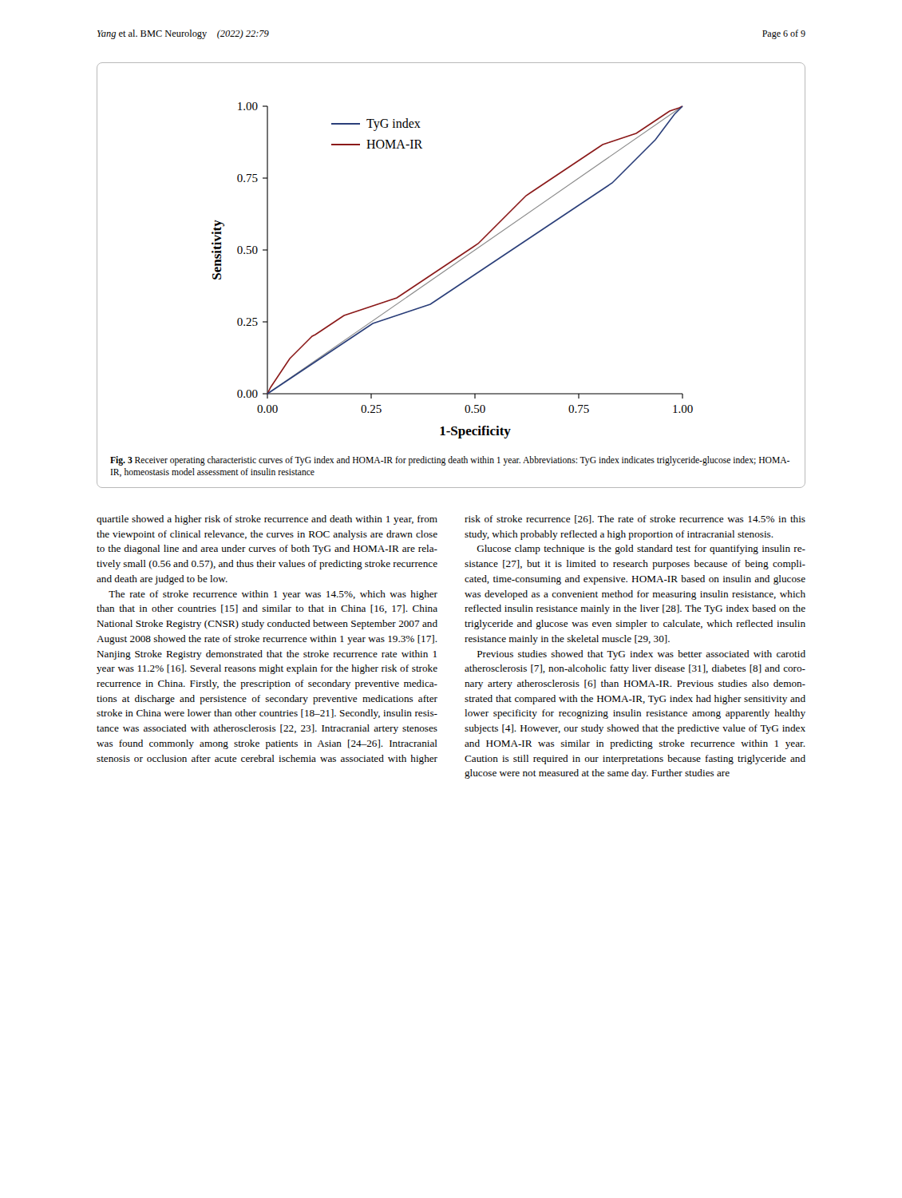Yang et al. BMC Neurology (2022) 22:79
Page 6 of 9
0.00 0.25 0.50 0.75 1.00 0.00 0.25 0.50 0.75 1.00 1-Specificity Sensitivity TyG index HOMA-IR
Fig. 3 Receiver operating characteristic curves of TyG index and HOMA-IR for predicting death within 1 year. Abbreviations: TyG index indicates triglyceride-glucose index; HOMA-IR, homeostasis model assessment of insulin resistance
quartile showed a higher risk of stroke recurrence and death within 1 year, from the viewpoint of clinical relevance, the curves in ROC analysis are drawn close to the diagonal line and area under curves of both TyG and HOMA-IR are relatively small (0.56 and 0.57), and thus their values of predicting stroke recurrence and death are judged to be low.
The rate of stroke recurrence within 1 year was 14.5%, which was higher than that in other countries [15] and similar to that in China [16, 17]. China National Stroke Registry (CNSR) study conducted between September 2007 and August 2008 showed the rate of stroke recurrence within 1 year was 19.3% [17]. Nanjing Stroke Registry demonstrated that the stroke recurrence rate within 1 year was 11.2% [16]. Several reasons might explain for the higher risk of stroke recurrence in China. Firstly, the prescription of secondary preventive medications at discharge and persistence of secondary preventive medications after stroke in China were lower than other countries [18–21]. Secondly, insulin resistance was associated with atherosclerosis [22, 23]. Intracranial artery stenoses was found commonly among stroke patients in Asian [24–26]. Intracranial stenosis or occlusion after acute cerebral ischemia was associated with higher risk of stroke recurrence [26]. The rate of stroke recurrence was 14.5% in this study, which probably reflected a high proportion of intracranial stenosis.
Glucose clamp technique is the gold standard test for quantifying insulin resistance [27], but it is limited to research purposes because of being complicated, time-consuming and expensive. HOMA-IR based on insulin and glucose was developed as a convenient method for measuring insulin resistance, which reflected insulin resistance mainly in the liver [28]. The TyG index based on the triglyceride and glucose was even simpler to calculate, which reflected insulin resistance mainly in the skeletal muscle [29, 30].
Previous studies showed that TyG index was better associated with carotid atherosclerosis [7], non-alcoholic fatty liver disease [31], diabetes [8] and coronary artery atherosclerosis [6] than HOMA-IR. Previous studies also demonstrated that compared with the HOMA-IR, TyG index had higher sensitivity and lower specificity for recognizing insulin resistance among apparently healthy subjects [4]. However, our study showed that the predictive value of TyG index and HOMA-IR was similar in predicting stroke recurrence within 1 year. Caution is still required in our interpretations because fasting triglyceride and glucose were not measured at the same day. Further studies are